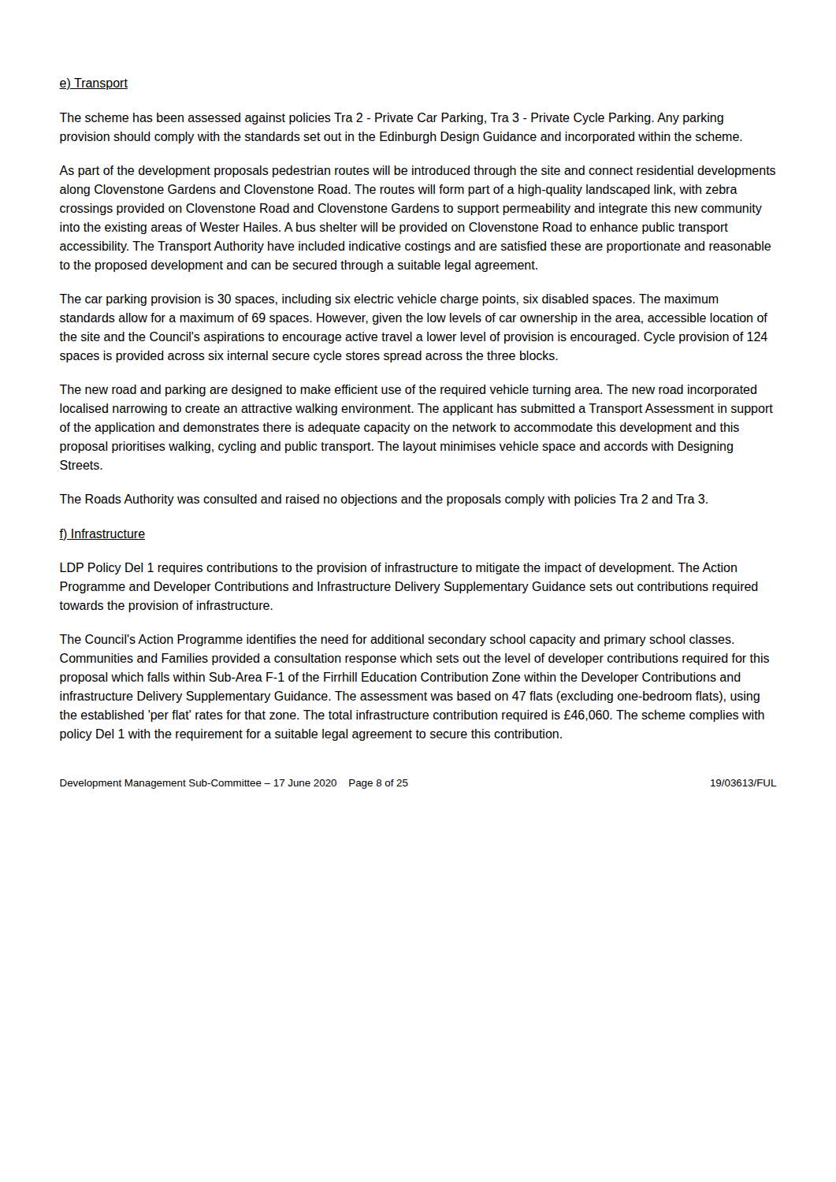e) Transport
The scheme has been assessed against policies Tra 2 - Private Car Parking, Tra 3 - Private Cycle Parking. Any parking provision should comply with the standards set out in the Edinburgh Design Guidance and incorporated within the scheme.
As part of the development proposals pedestrian routes will be introduced through the site and connect residential developments along Clovenstone Gardens and Clovenstone Road. The routes will form part of a high-quality landscaped link, with zebra crossings provided on Clovenstone Road and Clovenstone Gardens to support permeability and integrate this new community into the existing areas of Wester Hailes. A bus shelter will be provided on Clovenstone Road to enhance public transport accessibility. The Transport Authority have included indicative costings and are satisfied these are proportionate and reasonable to the proposed development and can be secured through a suitable legal agreement.
The car parking provision is 30 spaces, including six electric vehicle charge points, six disabled spaces. The maximum standards allow for a maximum of 69 spaces. However, given the low levels of car ownership in the area, accessible location of the site and the Council's aspirations to encourage active travel a lower level of provision is encouraged. Cycle provision of 124 spaces is provided across six internal secure cycle stores spread across the three blocks.
The new road and parking are designed to make efficient use of the required vehicle turning area. The new road incorporated localised narrowing to create an attractive walking environment. The applicant has submitted a Transport Assessment in support of the application and demonstrates there is adequate capacity on the network to accommodate this development and this proposal prioritises walking, cycling and public transport. The layout minimises vehicle space and accords with Designing Streets.
The Roads Authority was consulted and raised no objections and the proposals comply with policies Tra 2 and Tra 3.
f) Infrastructure
LDP Policy Del 1 requires contributions to the provision of infrastructure to mitigate the impact of development. The Action Programme and Developer Contributions and Infrastructure Delivery Supplementary Guidance sets out contributions required towards the provision of infrastructure.
The Council's Action Programme identifies the need for additional secondary school capacity and primary school classes. Communities and Families provided a consultation response which sets out the level of developer contributions required for this proposal which falls within Sub-Area F-1 of the Firrhill Education Contribution Zone within the Developer Contributions and infrastructure Delivery Supplementary Guidance. The assessment was based on 47 flats (excluding one-bedroom flats), using the established 'per flat' rates for that zone. The total infrastructure contribution required is £46,060. The scheme complies with policy Del 1 with the requirement for a suitable legal agreement to secure this contribution.
Development Management Sub-Committee – 17 June 2020 Page 8 of 25 19/03613/FUL